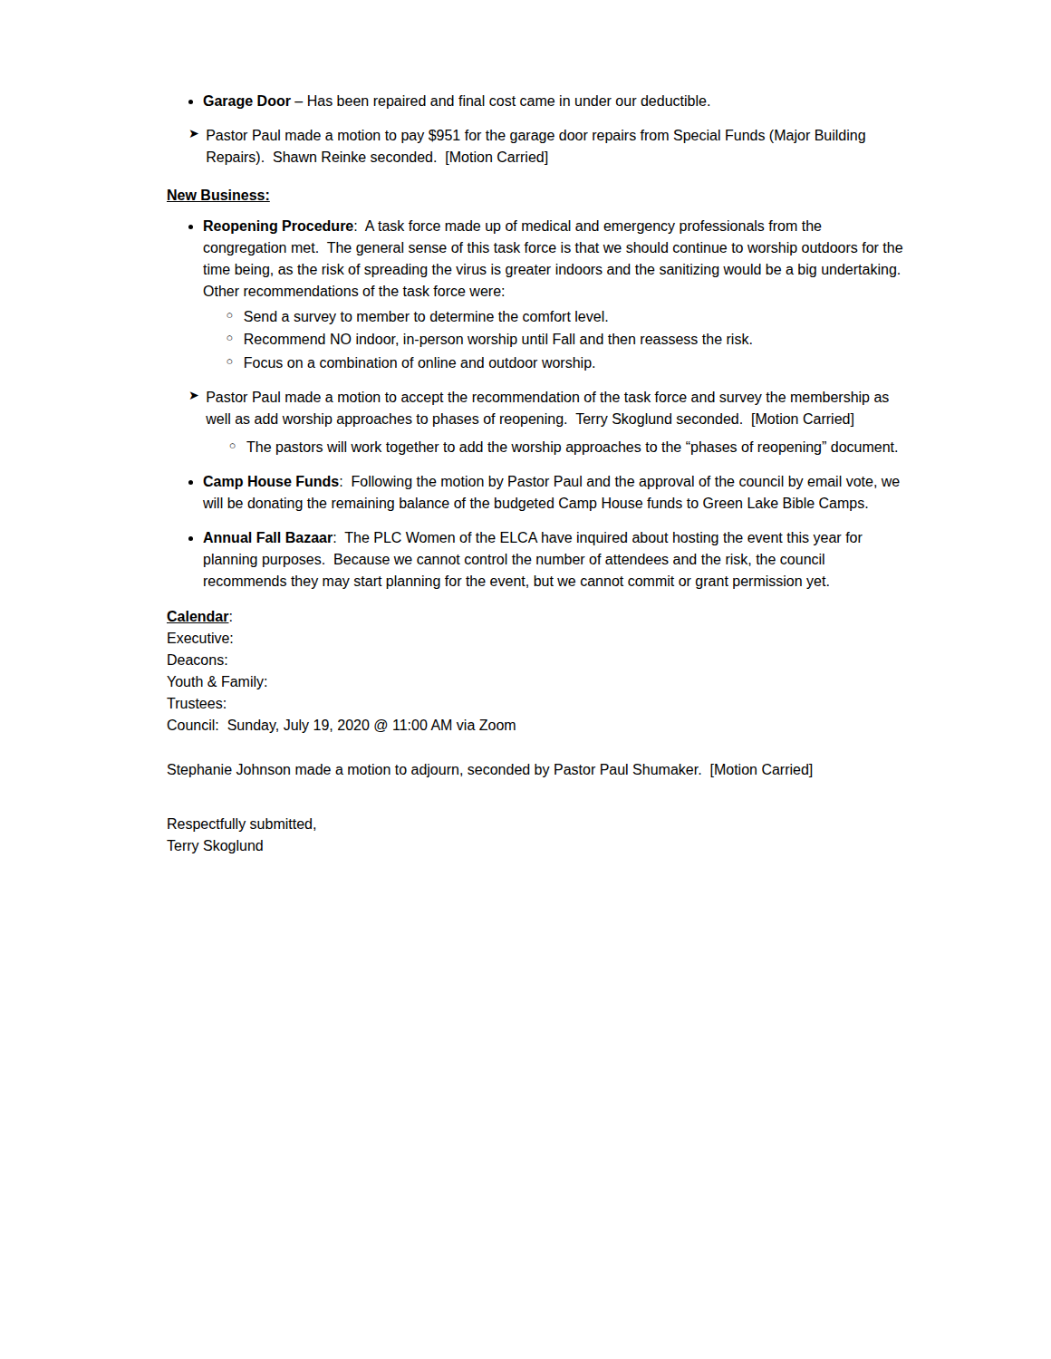Garage Door – Has been repaired and final cost came in under our deductible.
Pastor Paul made a motion to pay $951 for the garage door repairs from Special Funds (Major Building Repairs). Shawn Reinke seconded. [Motion Carried]
New Business:
Reopening Procedure: A task force made up of medical and emergency professionals from the congregation met. The general sense of this task force is that we should continue to worship outdoors for the time being, as the risk of spreading the virus is greater indoors and the sanitizing would be a big undertaking. Other recommendations of the task force were:
Send a survey to member to determine the comfort level.
Recommend NO indoor, in-person worship until Fall and then reassess the risk.
Focus on a combination of online and outdoor worship.
Pastor Paul made a motion to accept the recommendation of the task force and survey the membership as well as add worship approaches to phases of reopening. Terry Skoglund seconded. [Motion Carried]
The pastors will work together to add the worship approaches to the “phases of reopening” document.
Camp House Funds: Following the motion by Pastor Paul and the approval of the council by email vote, we will be donating the remaining balance of the budgeted Camp House funds to Green Lake Bible Camps.
Annual Fall Bazaar: The PLC Women of the ELCA have inquired about hosting the event this year for planning purposes. Because we cannot control the number of attendees and the risk, the council recommends they may start planning for the event, but we cannot commit or grant permission yet.
Calendar:
Executive:
Deacons:
Youth & Family:
Trustees:
Council: Sunday, July 19, 2020 @ 11:00 AM via Zoom
Stephanie Johnson made a motion to adjourn, seconded by Pastor Paul Shumaker. [Motion Carried]
Respectfully submitted,
Terry Skoglund